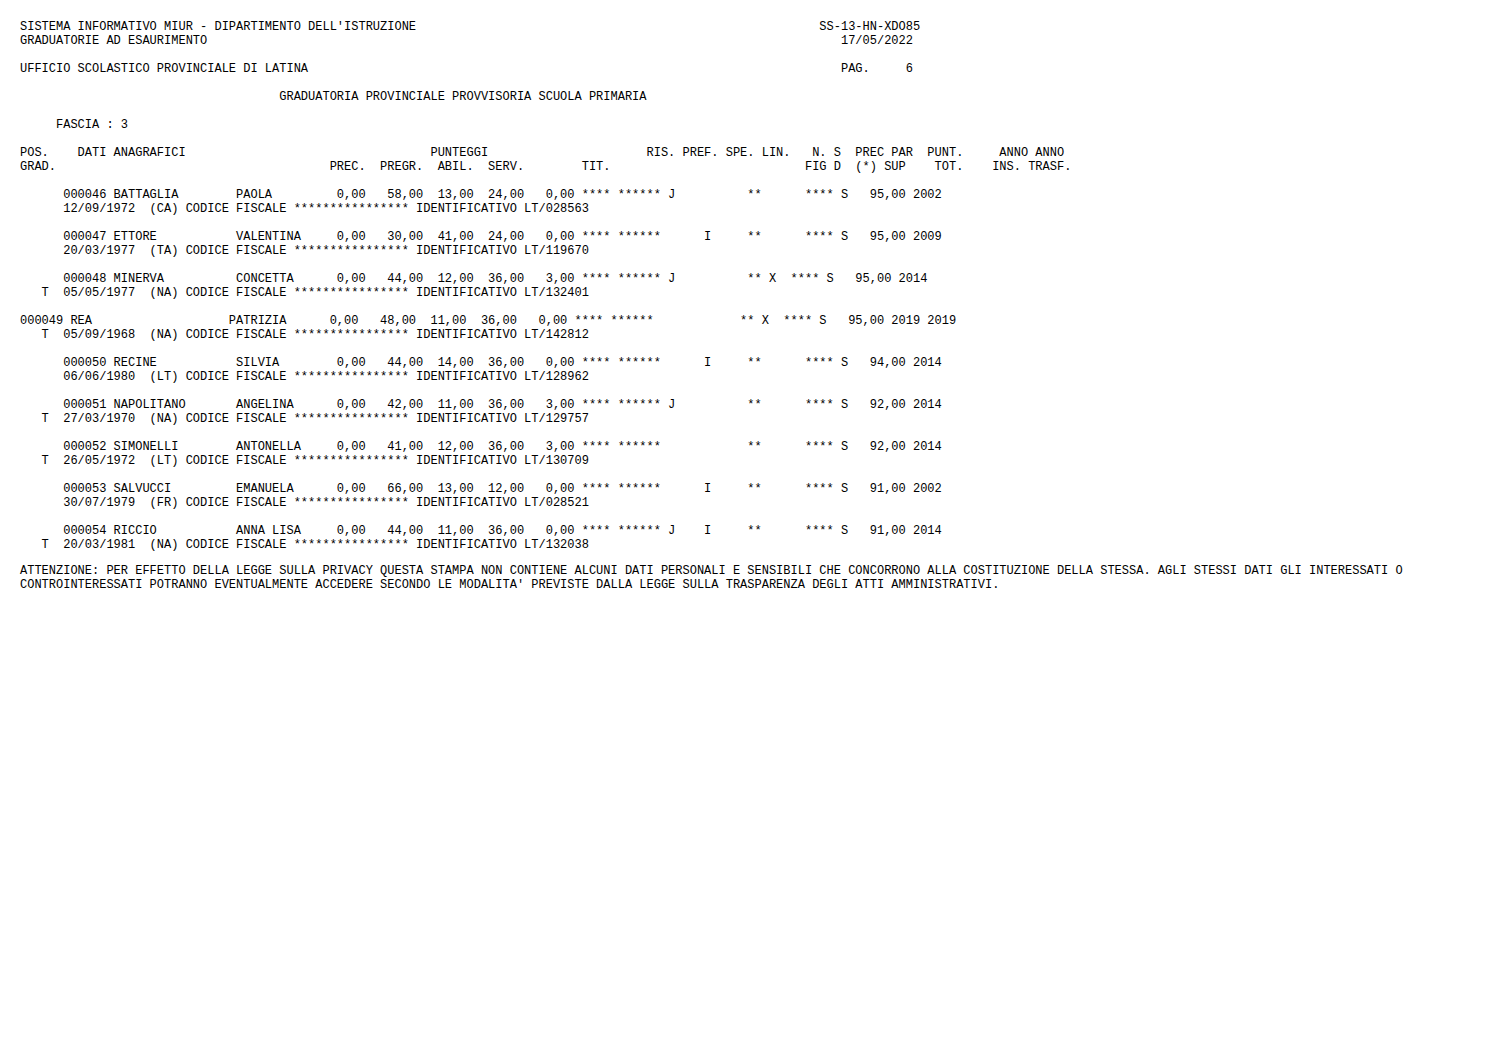SISTEMA INFORMATIVO MIUR - DIPARTIMENTO DELL'ISTRUZIONE                                                        SS-13-HN-XDO85
GRADUATORIE AD ESAURIMENTO                                                                                        17/05/2022

UFFICIO SCOLASTICO PROVINCIALE DI LATINA                                                                          PAG.     6

                                    GRADUATORIA PROVINCIALE PROVVISORIA SCUOLA PRIMARIA

     FASCIA : 3

POS.    DATI ANAGRAFICI                                  PUNTEGGI                      RIS. PREF. SPE. LIN.   N. S  PREC PAR  PUNT.     ANNO ANNO
GRAD.                                      PREC.  PREGR.  ABIL.  SERV.        TIT.                           FIG D  (*) SUP    TOT.    INS. TRASF.

      000046 BATTAGLIA        PAOLA         0,00   58,00  13,00  24,00   0,00 **** ****** J          **      **** S   95,00 2002
      12/09/1972  (CA) CODICE FISCALE **************** IDENTIFICATIVO LT/028563

      000047 ETTORE           VALENTINA     0,00   30,00  41,00  24,00   0,00 **** ******      I     **      **** S   95,00 2009
      20/03/1977  (TA) CODICE FISCALE **************** IDENTIFICATIVO LT/119670

      000048 MINERVA          CONCETTA      0,00   44,00  12,00  36,00   3,00 **** ****** J          ** X  **** S   95,00 2014
   T  05/05/1977  (NA) CODICE FISCALE **************** IDENTIFICATIVO LT/132401

000049 REA                   PATRIZIA      0,00   48,00  11,00  36,00   0,00 **** ******            ** X  **** S   95,00 2019 2019
   T  05/09/1968  (NA) CODICE FISCALE **************** IDENTIFICATIVO LT/142812

      000050 RECINE           SILVIA        0,00   44,00  14,00  36,00   0,00 **** ******      I     **      **** S   94,00 2014
      06/06/1980  (LT) CODICE FISCALE **************** IDENTIFICATIVO LT/128962

      000051 NAPOLITANO       ANGELINA      0,00   42,00  11,00  36,00   3,00 **** ****** J          **      **** S   92,00 2014
   T  27/03/1970  (NA) CODICE FISCALE **************** IDENTIFICATIVO LT/129757

      000052 SIMONELLI        ANTONELLA     0,00   41,00  12,00  36,00   3,00 **** ******            **      **** S   92,00 2014
   T  26/05/1972  (LT) CODICE FISCALE **************** IDENTIFICATIVO LT/130709

      000053 SALVUCCI         EMANUELA      0,00   66,00  13,00  12,00   0,00 **** ******      I     **      **** S   91,00 2002
      30/07/1979  (FR) CODICE FISCALE **************** IDENTIFICATIVO LT/028521

      000054 RICCIO           ANNA LISA     0,00   44,00  11,00  36,00   0,00 **** ****** J    I     **      **** S   91,00 2014
   T  20/03/1981  (NA) CODICE FISCALE **************** IDENTIFICATIVO LT/132038
ATTENZIONE: PER EFFETTO DELLA LEGGE SULLA PRIVACY QUESTA STAMPA NON CONTIENE ALCUNI DATI PERSONALI E SENSIBILI CHE CONCORRONO ALLA COSTITUZIONE DELLA STESSA. AGLI STESSI DATI GLI INTERESSATI O CONTROINTERESSATI POTRANNO EVENTUALMENTE ACCEDERE SECONDO LE MODALITA' PREVISTE DALLA LEGGE SULLA TRASPARENZA DEGLI ATTI AMMINISTRATIVI.